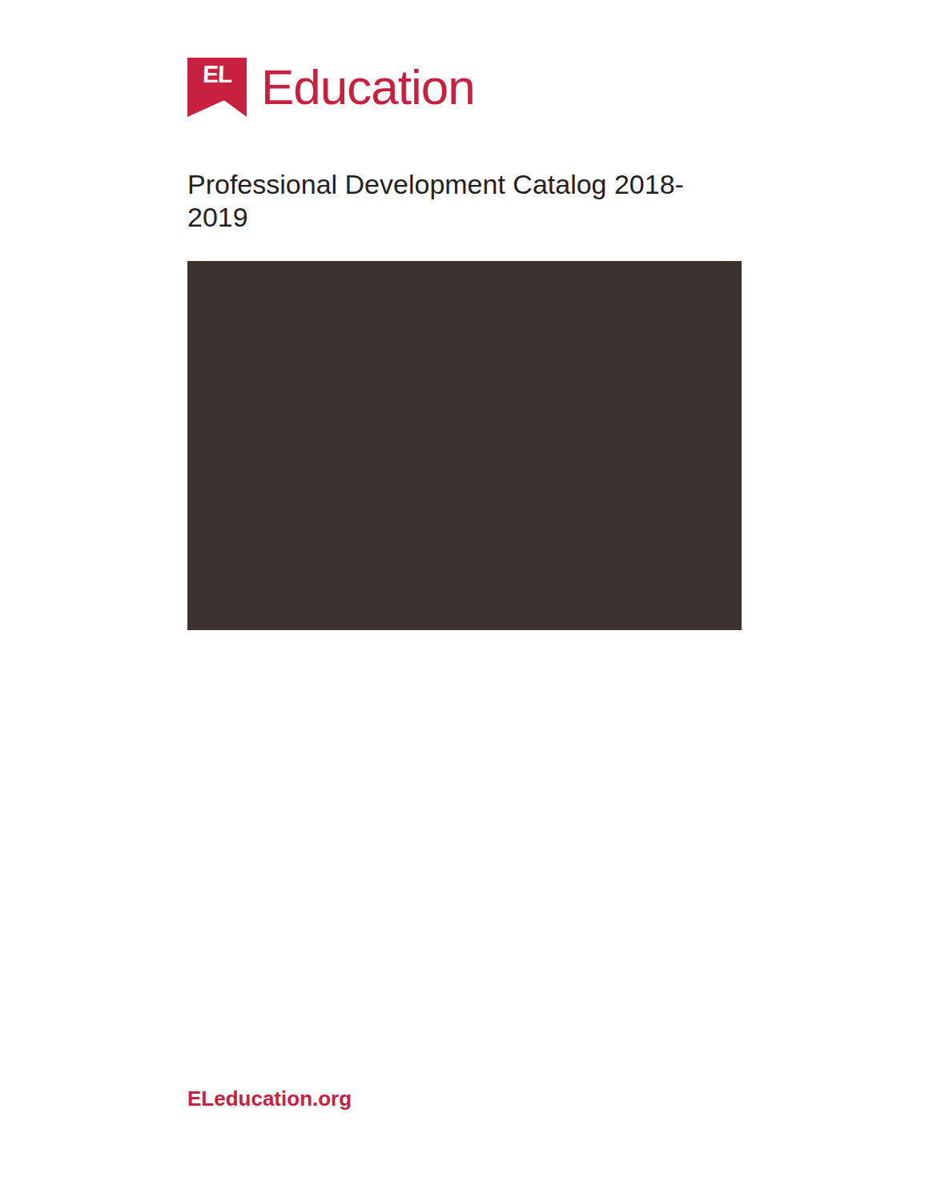EL
Education
Professional Development Catalog 2018-2019
Educators at an EL Education professional development session.
ELeducation.org